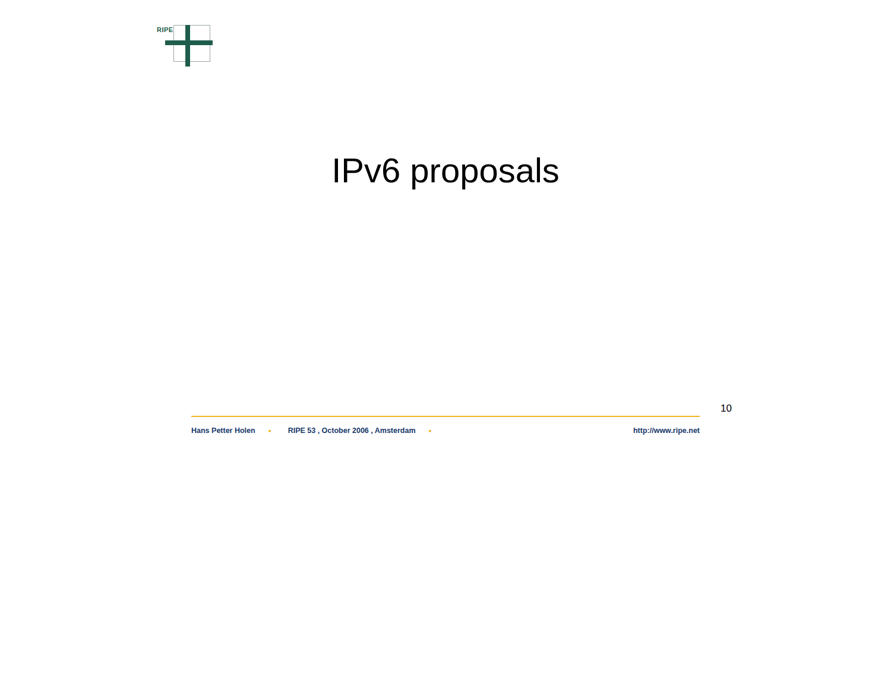RIPE
IPv6 proposals
10
Hans Petter Holen ▪ RIPE 53 , October 2006 , Amsterdam ▪ http://www.ripe.net